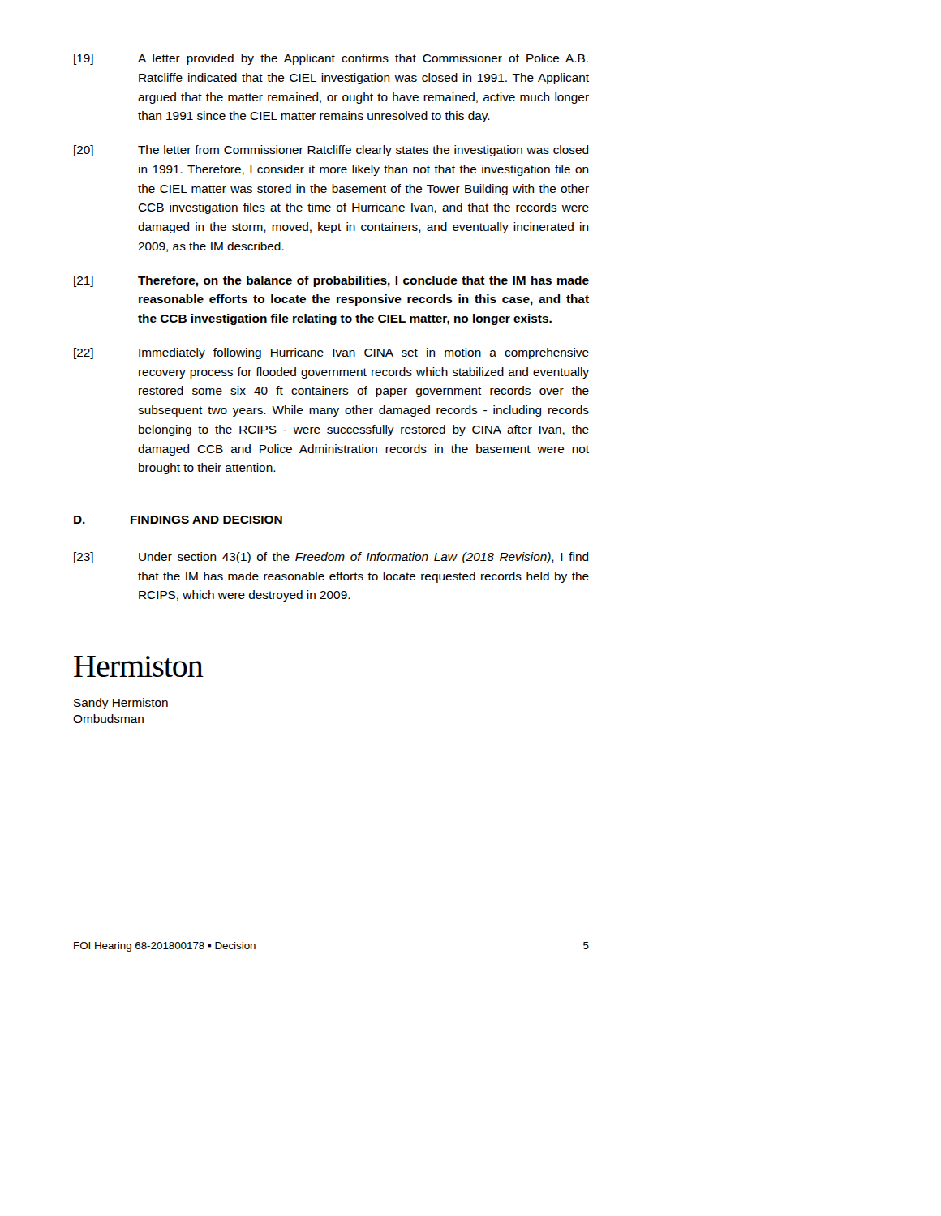[19]
A letter provided by the Applicant confirms that Commissioner of Police A.B. Ratcliffe indicated that the CIEL investigation was closed in 1991. The Applicant argued that the matter remained, or ought to have remained, active much longer than 1991 since the CIEL matter remains unresolved to this day.
[20]
The letter from Commissioner Ratcliffe clearly states the investigation was closed in 1991. Therefore, I consider it more likely than not that the investigation file on the CIEL matter was stored in the basement of the Tower Building with the other CCB investigation files at the time of Hurricane Ivan, and that the records were damaged in the storm, moved, kept in containers, and eventually incinerated in 2009, as the IM described.
[21]
Therefore, on the balance of probabilities, I conclude that the IM has made reasonable efforts to locate the responsive records in this case, and that the CCB investigation file relating to the CIEL matter, no longer exists.
[22]
Immediately following Hurricane Ivan CINA set in motion a comprehensive recovery process for flooded government records which stabilized and eventually restored some six 40 ft containers of paper government records over the subsequent two years. While many other damaged records - including records belonging to the RCIPS - were successfully restored by CINA after Ivan, the damaged CCB and Police Administration records in the basement were not brought to their attention.
D.
FINDINGS AND DECISION
[23]
Under section 43(1) of the Freedom of Information Law (2018 Revision), I find that the IM has made reasonable efforts to locate requested records held by the RCIPS, which were destroyed in 2009.
Hermiston
Sandy Hermiston
Ombudsman
FOI Hearing 68-201800178 ▪ Decision
5